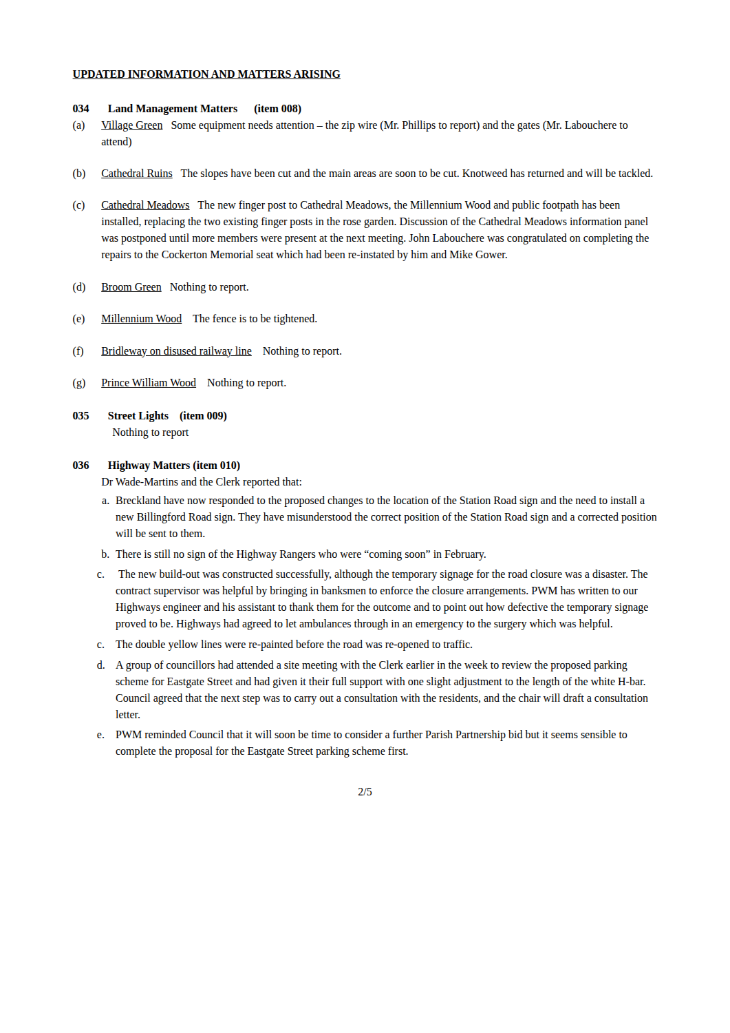UPDATED INFORMATION AND MATTERS ARISING
034 Land Management Matters (item 008)
(a) Village Green Some equipment needs attention – the zip wire (Mr. Phillips to report) and the gates (Mr. Labouchere to attend)
(b) Cathedral Ruins The slopes have been cut and the main areas are soon to be cut. Knotweed has returned and will be tackled.
(c) Cathedral Meadows The new finger post to Cathedral Meadows, the Millennium Wood and public footpath has been installed, replacing the two existing finger posts in the rose garden. Discussion of the Cathedral Meadows information panel was postponed until more members were present at the next meeting. John Labouchere was congratulated on completing the repairs to the Cockerton Memorial seat which had been re-instated by him and Mike Gower.
(d) Broom Green Nothing to report.
(e) Millennium Wood The fence is to be tightened.
(f) Bridleway on disused railway line Nothing to report.
(g) Prince William Wood Nothing to report.
035 Street Lights (item 009)
Nothing to report
036 Highway Matters (item 010)
Dr Wade-Martins and the Clerk reported that:
Breckland have now responded to the proposed changes to the location of the Station Road sign and the need to install a new Billingford Road sign. They have misunderstood the correct position of the Station Road sign and a corrected position will be sent to them.
There is still no sign of the Highway Rangers who were “coming soon” in February.
c. The new build-out was constructed successfully, although the temporary signage for the road closure was a disaster. The contract supervisor was helpful by bringing in banksmen to enforce the closure arrangements. PWM has written to our Highways engineer and his assistant to thank them for the outcome and to point out how defective the temporary signage proved to be. Highways had agreed to let ambulances through in an emergency to the surgery which was helpful.
c. The double yellow lines were re-painted before the road was re-opened to traffic.
d. A group of councillors had attended a site meeting with the Clerk earlier in the week to review the proposed parking scheme for Eastgate Street and had given it their full support with one slight adjustment to the length of the white H-bar. Council agreed that the next step was to carry out a consultation with the residents, and the chair will draft a consultation letter.
e. PWM reminded Council that it will soon be time to consider a further Parish Partnership bid but it seems sensible to complete the proposal for the Eastgate Street parking scheme first.
2/5